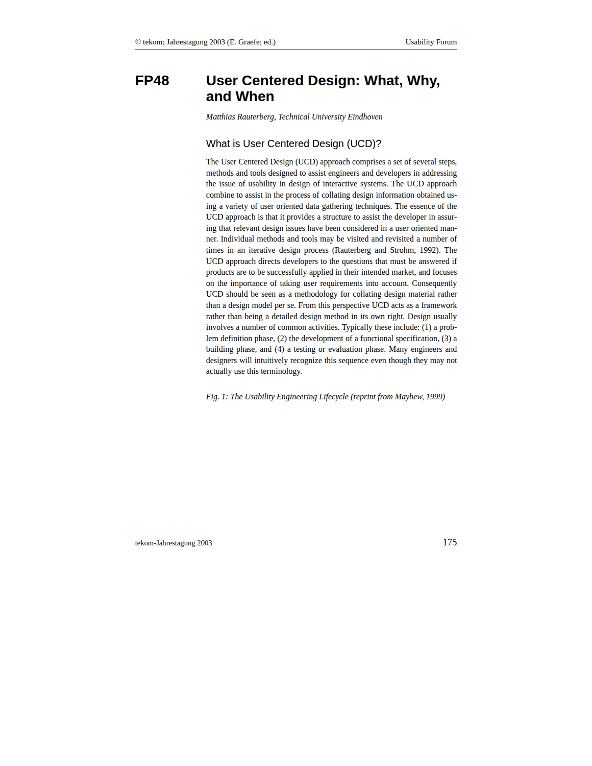© tekom; Jahrestagung 2003 (E. Graefe; ed.)
Usability Forum
FP48
User Centered Design: What, Why, and When
Matthias Rauterberg, Technical University Eindhoven
What is User Centered Design (UCD)?
The User Centered Design (UCD) approach comprises a set of several steps, methods and tools designed to assist engineers and developers in addressing the issue of usability in design of interactive systems. The UCD approach combine to assist in the process of collating design information obtained using a variety of user oriented data gathering techniques. The essence of the UCD approach is that it provides a structure to assist the developer in assuring that relevant design issues have been considered in a user oriented manner. Individual methods and tools may be visited and revisited a number of times in an iterative design process (Rauterberg and Strohm, 1992). The UCD approach directs developers to the questions that must be answered if products are to be successfully applied in their intended market, and focuses on the importance of taking user requirements into account. Consequently UCD should be seen as a methodology for collating design material rather than a design model per se. From this perspective UCD acts as a framework rather than being a detailed design method in its own right. Design usually involves a number of common activities. Typically these include: (1) a problem definition phase, (2) the development of a functional specification, (3) a building phase, and (4) a testing or evaluation phase. Many engineers and designers will intuitively recognize this sequence even though they may not actually use this terminology.
Fig. 1: The Usability Engineering Lifecycle (reprint from Mayhew, 1999)
tekom-Jahrestagung 2003
175